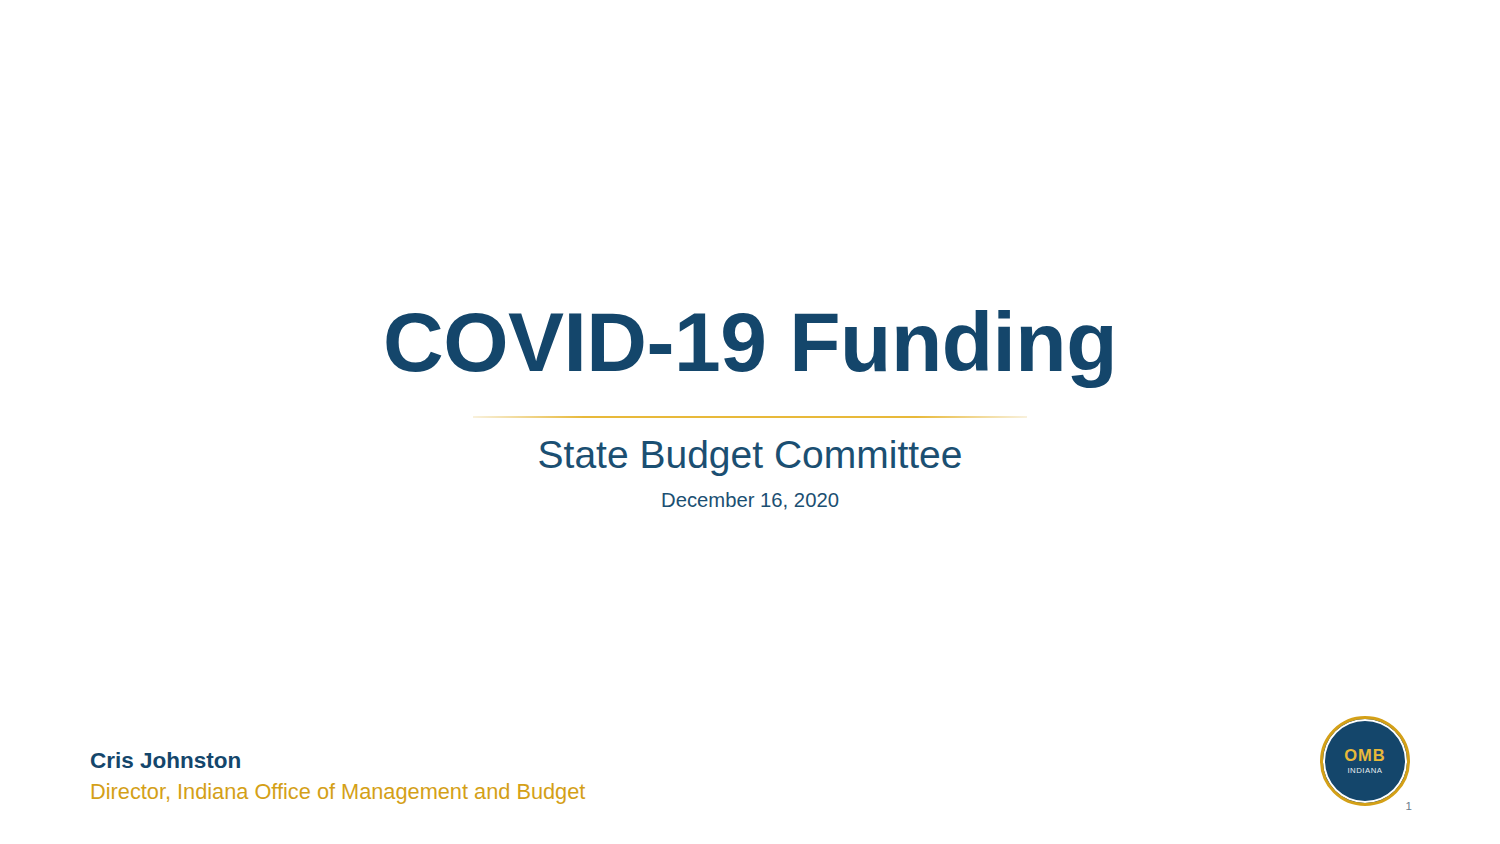COVID-19 Funding
State Budget Committee
December 16, 2020
Cris Johnston Director, Indiana Office of Management and Budget
OMB Indiana
1